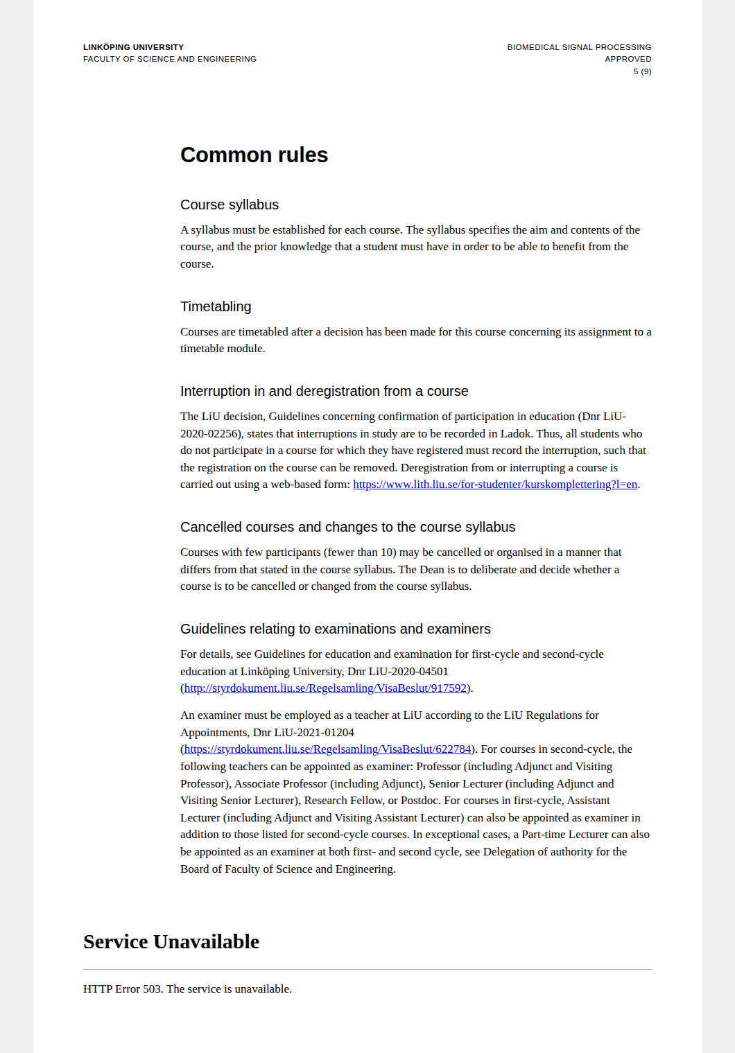Linköping University
Faculty of Science and Engineering
Biomedical Signal Processing
Approved
5 (9)
Common rules
Course syllabus
A syllabus must be established for each course. The syllabus specifies the aim and contents of the course, and the prior knowledge that a student must have in order to be able to benefit from the course.
Timetabling
Courses are timetabled after a decision has been made for this course concerning its assignment to a timetable module.
Interruption in and deregistration from a course
The LiU decision, Guidelines concerning confirmation of participation in education (Dnr LiU-2020-02256), states that interruptions in study are to be recorded in Ladok. Thus, all students who do not participate in a course for which they have registered must record the interruption, such that the registration on the course can be removed. Deregistration from or interrupting a course is carried out using a web-based form: https://www.lith.liu.se/for-studenter/kurskomplettering?l=en.
Cancelled courses and changes to the course syllabus
Courses with few participants (fewer than 10) may be cancelled or organised in a manner that differs from that stated in the course syllabus. The Dean is to deliberate and decide whether a course is to be cancelled or changed from the course syllabus.
Guidelines relating to examinations and examiners
For details, see Guidelines for education and examination for first-cycle and second-cycle education at Linköping University, Dnr LiU-2020-04501 (http://styrdokument.liu.se/Regelsamling/VisaBeslut/917592).
An examiner must be employed as a teacher at LiU according to the LiU Regulations for Appointments, Dnr LiU-2021-01204 (https://styrdokument.liu.se/Regelsamling/VisaBeslut/622784). For courses in second-cycle, the following teachers can be appointed as examiner: Professor (including Adjunct and Visiting Professor), Associate Professor (including Adjunct), Senior Lecturer (including Adjunct and Visiting Senior Lecturer), Research Fellow, or Postdoc. For courses in first-cycle, Assistant Lecturer (including Adjunct and Visiting Assistant Lecturer) can also be appointed as examiner in addition to those listed for second-cycle courses. In exceptional cases, a Part-time Lecturer can also be appointed as an examiner at both first- and second cycle, see Delegation of authority for the Board of Faculty of Science and Engineering.
Service Unavailable
HTTP Error 503. The service is unavailable.